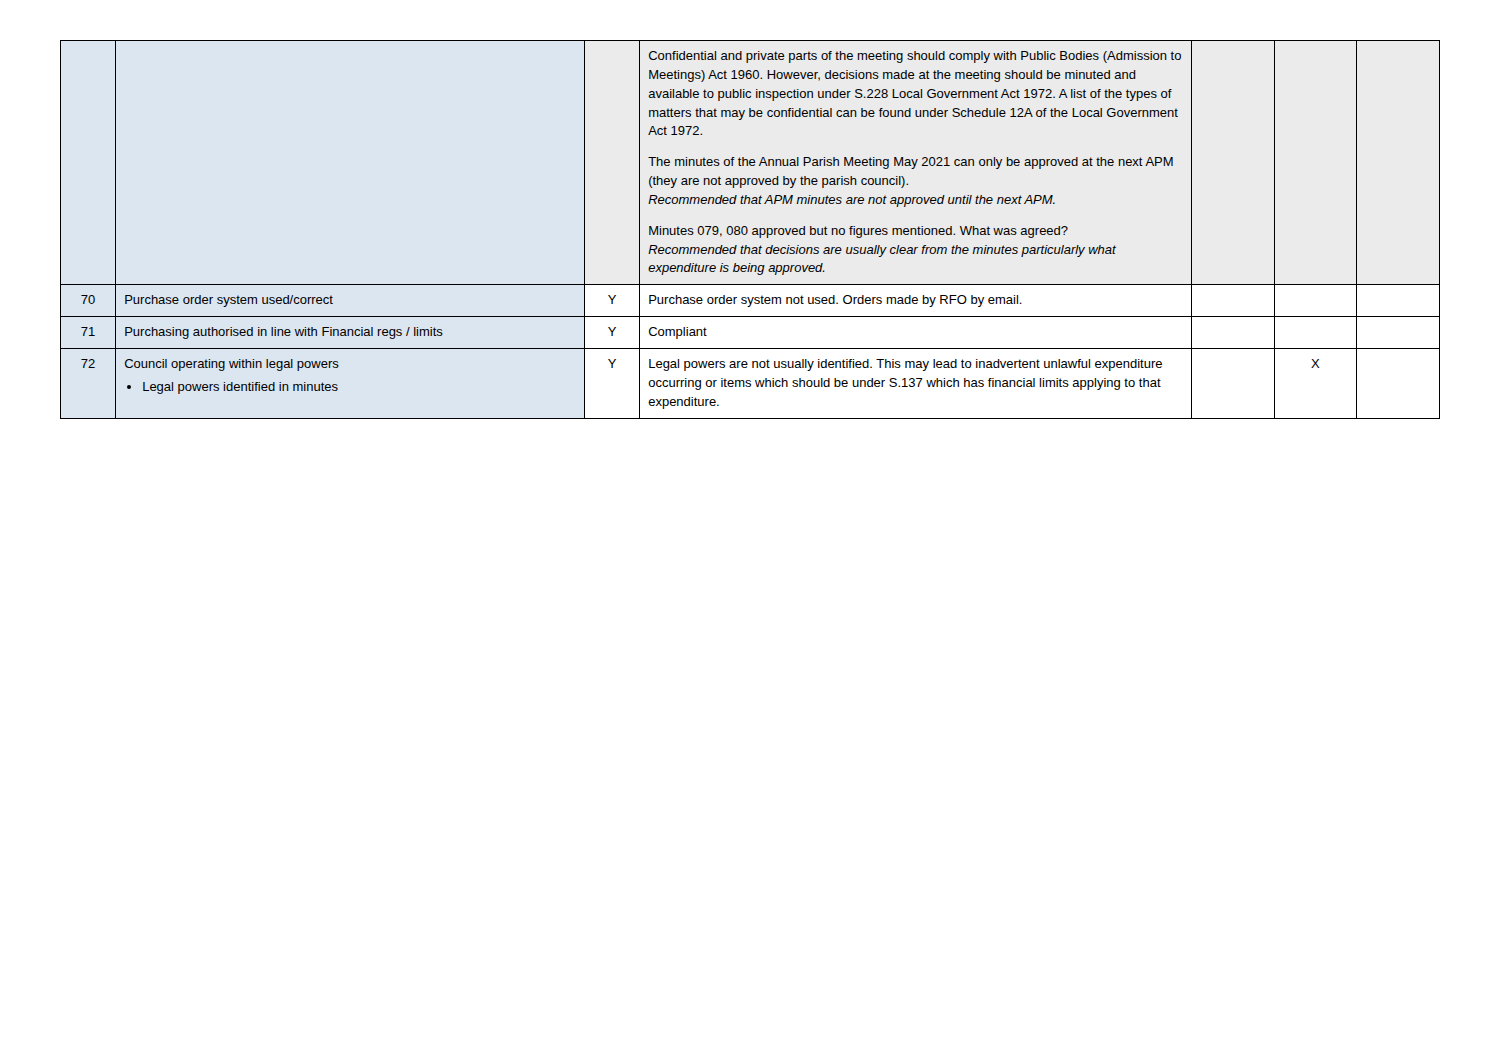| | | | Confidential and private parts of the meeting should comply with Public Bodies (Admission to Meetings) Act 1960. However, decisions made at the meeting should be minuted and available to public inspection under S.228 Local Government Act 1972. A list of the types of matters that may be confidential can be found under Schedule 12A of the Local Government Act 1972. The minutes of the Annual Parish Meeting May 2021 can only be approved at the next APM (they are not approved by the parish council). Recommended that APM minutes are not approved until the next APM. Minutes 079, 080 approved but no figures mentioned. What was agreed? Recommended that decisions are usually clear from the minutes particularly what expenditure is being approved. | | | |
| 70 | Purchase order system used/correct | Y | Purchase order system not used. Orders made by RFO by email. | | | |
| 71 | Purchasing authorised in line with Financial regs / limits | Y | Compliant | | | |
| 72 | Council operating within legal powers Legal powers identified in minutes | Y | Legal powers are not usually identified. This may lead to inadvertent unlawful expenditure occurring or items which should be under S.137 which has financial limits applying to that expenditure. | | X | |